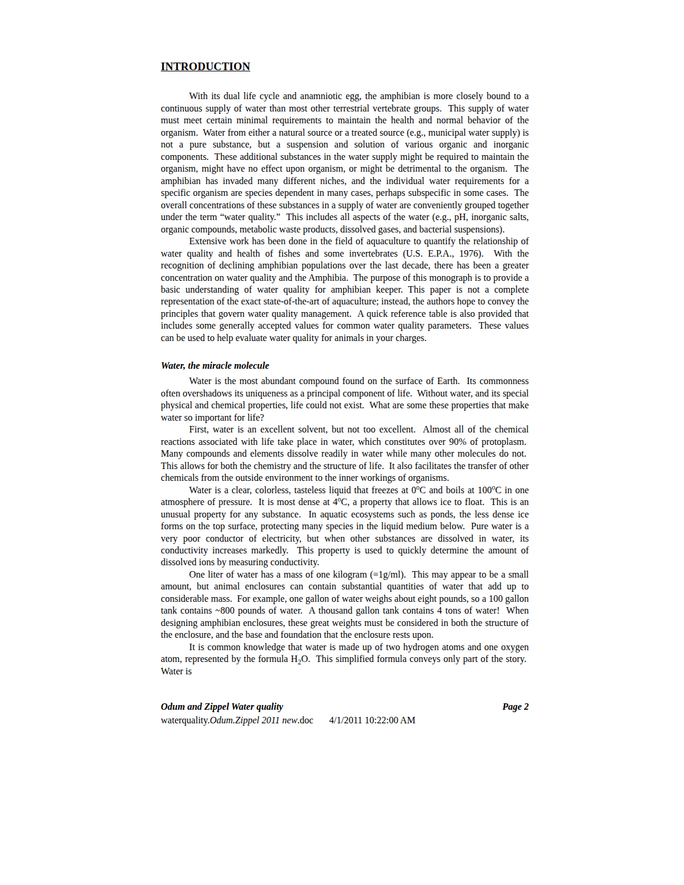INTRODUCTION
With its dual life cycle and anamniotic egg, the amphibian is more closely bound to a continuous supply of water than most other terrestrial vertebrate groups. This supply of water must meet certain minimal requirements to maintain the health and normal behavior of the organism. Water from either a natural source or a treated source (e.g., municipal water supply) is not a pure substance, but a suspension and solution of various organic and inorganic components. These additional substances in the water supply might be required to maintain the organism, might have no effect upon organism, or might be detrimental to the organism. The amphibian has invaded many different niches, and the individual water requirements for a specific organism are species dependent in many cases, perhaps subspecific in some cases. The overall concentrations of these substances in a supply of water are conveniently grouped together under the term “water quality.” This includes all aspects of the water (e.g., pH, inorganic salts, organic compounds, metabolic waste products, dissolved gases, and bacterial suspensions).
Extensive work has been done in the field of aquaculture to quantify the relationship of water quality and health of fishes and some invertebrates (U.S. E.P.A., 1976). With the recognition of declining amphibian populations over the last decade, there has been a greater concentration on water quality and the Amphibia. The purpose of this monograph is to provide a basic understanding of water quality for amphibian keeper. This paper is not a complete representation of the exact state-of-the-art of aquaculture; instead, the authors hope to convey the principles that govern water quality management. A quick reference table is also provided that includes some generally accepted values for common water quality parameters. These values can be used to help evaluate water quality for animals in your charges.
Water, the miracle molecule
Water is the most abundant compound found on the surface of Earth. Its commonness often overshadows its uniqueness as a principal component of life. Without water, and its special physical and chemical properties, life could not exist. What are some these properties that make water so important for life?
First, water is an excellent solvent, but not too excellent. Almost all of the chemical reactions associated with life take place in water, which constitutes over 90% of protoplasm. Many compounds and elements dissolve readily in water while many other molecules do not. This allows for both the chemistry and the structure of life. It also facilitates the transfer of other chemicals from the outside environment to the inner workings of organisms.
Water is a clear, colorless, tasteless liquid that freezes at 0oC and boils at 100oC in one atmosphere of pressure. It is most dense at 4oC, a property that allows ice to float. This is an unusual property for any substance. In aquatic ecosystems such as ponds, the less dense ice forms on the top surface, protecting many species in the liquid medium below. Pure water is a very poor conductor of electricity, but when other substances are dissolved in water, its conductivity increases markedly. This property is used to quickly determine the amount of dissolved ions by measuring conductivity.
One liter of water has a mass of one kilogram (=1g/ml). This may appear to be a small amount, but animal enclosures can contain substantial quantities of water that add up to considerable mass. For example, one gallon of water weighs about eight pounds, so a 100 gallon tank contains ~800 pounds of water. A thousand gallon tank contains 4 tons of water! When designing amphibian enclosures, these great weights must be considered in both the structure of the enclosure, and the base and foundation that the enclosure rests upon.
It is common knowledge that water is made up of two hydrogen atoms and one oxygen atom, represented by the formula H2O. This simplified formula conveys only part of the story. Water is
Odum and Zippel Water quality Page 2
waterquality.Odum.Zippel 2011 new.doc 4/1/2011 10:22:00 AM